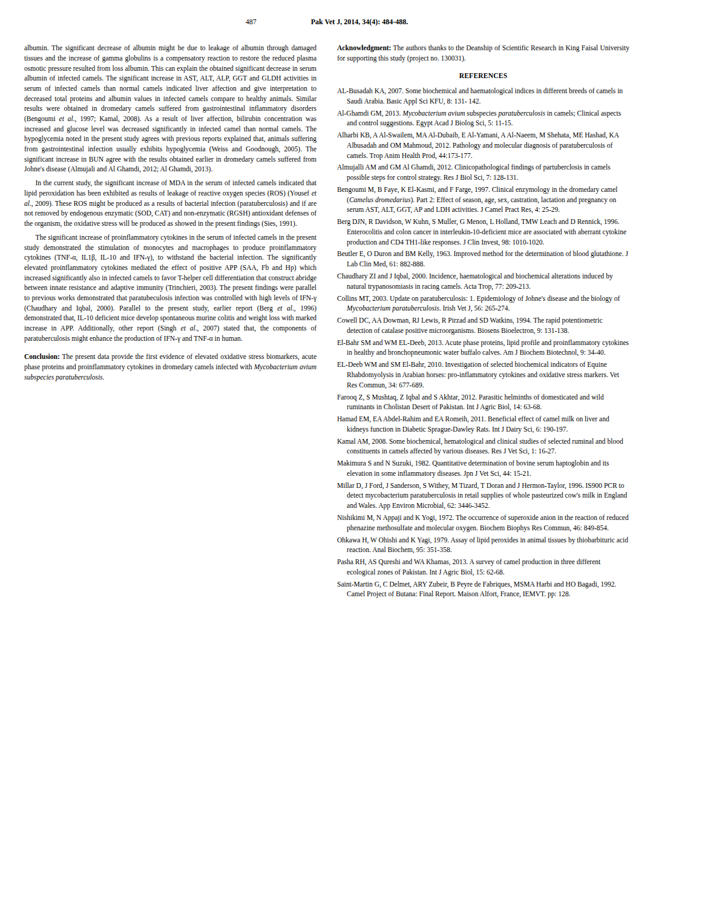487 Pak Vet J, 2014, 34(4): 484-488.
albumin. The significant decrease of albumin might be due to leakage of albumin through damaged tissues and the increase of gamma globulins is a compensatory reaction to restore the reduced plasma osmotic pressure resulted from loss albumin. This can explain the obtained significant decrease in serum albumin of infected camels. The significant increase in AST, ALT, ALP, GGT and GLDH activities in serum of infected camels than normal camels indicated liver affection and give interpretation to decreased total proteins and albumin values in infected camels compare to healthy animals. Similar results were obtained in dromedary camels suffered from gastrointestinal inflammatory disorders (Bengoumi et al., 1997; Kamal, 2008). As a result of liver affection, bilirubin concentration was increased and glucose level was decreased significantly in infected camel than normal camels. The hypoglycemia noted in the present study agrees with previous reports explained that, animals suffering from gastrointestinal infection usually exhibits hypoglycemia (Weiss and Goodnough, 2005). The significant increase in BUN agree with the results obtained earlier in dromedary camels suffered from Johne's disease (Almujali and Al Ghamdi, 2012; Al Ghamdi, 2013).
In the current study, the significant increase of MDA in the serum of infected camels indicated that lipid peroxidation has been exhibited as results of leakage of reactive oxygen species (ROS) (Yousef et al., 2009). These ROS might be produced as a results of bacterial infection (paratuberculosis) and if are not removed by endogenous enzymatic (SOD, CAT) and non-enzymatic (RGSH) antioxidant defenses of the organism, the oxidative stress will be produced as showed in the present findings (Sies, 1991).
The significant increase of proinflammatory cytokines in the serum of infected camels in the present study demonstrated the stimulation of monocytes and macrophages to produce proinflammatory cytokines (TNF-α, IL1β, IL-10 and IFN-γ), to withstand the bacterial infection. The significantly elevated proinflammatory cytokines mediated the effect of positive APP (SAA, Fb and Hp) which increased significantly also in infected camels to favor T-helper cell differentiation that construct abridge between innate resistance and adaptive immunity (Trinchieri, 2003). The present findings were parallel to previous works demonstrated that paratubeculosis infection was controlled with high levels of IFN-γ (Chaudhary and Iqbal, 2000). Parallel to the present study, earlier report (Berg et al., 1996) demonstrated that, IL-10 deficient mice develop spontaneous murine colitis and weight loss with marked increase in APP. Additionally, other report (Singh et al., 2007) stated that, the components of paratuberculosis might enhance the production of IFN-γ and TNF-α in human.
Conclusion: The present data provide the first evidence of elevated oxidative stress biomarkers, acute phase proteins and proinflammatory cytokines in dromedary camels infected with Mycobacterium avium subspecies paratuberculosis.
Acknowledgment: The authors thanks to the Deanship of Scientific Research in King Faisal University for supporting this study (project no. 130031).
REFERENCES
AL-Busadah KA, 2007. Some biochemical and haematological indices in different breeds of camels in Saudi Arabia. Basic Appl Sci KFU, 8: 131- 142.
Al-Ghamdi GM, 2013. Mycobacterium avium subspecies paratuberculosis in camels; Clinical aspects and control suggestions. Egypt Acad J Biolog Sci, 5: 11-15.
Alharbi KB, A Al-Swailem, MA Al-Dubaib, E Al-Yamani, A Al-Naeem, M Shehata, ME Hashad, KA Albusadah and OM Mahmoud, 2012. Pathology and molecular diagnosis of paratuberculosis of camels. Trop Anim Health Prod, 44:173-177.
Almujalli AM and GM Al Ghamdi, 2012. Clinicopathological findings of partuberclosis in camels possible steps for control strategy. Res J Biol Sci, 7: 128-131.
Bengoumi M, B Faye, K El-Kasmi, and F Farge, 1997. Clinical enzymology in the dromedary camel (Camelus dromedarius). Part 2: Effect of season, age, sex, castration, lactation and pregnancy on serum AST, ALT, GGT, AP and LDH activities. J Camel Pract Res, 4: 25-29.
Berg DJN, R Davidson, W Kuhn, S Muller, G Menon, L Holland, TMW Leach and D Rennick, 1996. Enterocolitis and colon cancer in interleukin-10-deficient mice are associated with aberrant cytokine production and CD4 TH1-like responses. J Clin Invest, 98: 1010-1020.
Beutler E, O Duron and BM Kelly, 1963. Improved method for the determination of blood glutathione. J Lab Clin Med, 61: 882-888.
Chaudhary ZI and J Iqbal, 2000. Incidence, haematological and biochemical alterations induced by natural trypanosomiasis in racing camels. Acta Trop, 77: 209-213.
Collins MT, 2003. Update on paratuberculosis: 1. Epidemiology of Johne's disease and the biology of Mycobacterium paratuberculosis. Irish Vet J, 56: 265-274.
Cowell DC, AA Dowman, RJ Lewis, R Pirzad and SD Watkins, 1994. The rapid potentiometric detection of catalase positive microorganisms. Biosens Bioelectron, 9: 131-138.
El-Bahr SM and WM EL-Deeb, 2013. Acute phase proteins, lipid profile and proinflammatory cytokines in healthy and bronchopneumonic water buffalo calves. Am J Biochem Biotechnol, 9: 34-40.
EL-Deeb WM and SM El-Bahr, 2010. Investigation of selected biochemical indicators of Equine Rhabdomyolysis in Arabian horses: pro-inflammatory cytokines and oxidative stress markers. Vet Res Commun, 34: 677-689.
Farooq Z, S Mushtaq, Z Iqbal and S Akhtar, 2012. Parasitic helminths of domesticated and wild ruminants in Cholistan Desert of Pakistan. Int J Agric Biol, 14: 63-68.
Hamad EM, EA Abdel-Rahim and EA Romeih, 2011. Beneficial effect of camel milk on liver and kidneys function in Diabetic Sprague-Dawley Rats. Int J Dairy Sci, 6: 190-197.
Kamal AM, 2008. Some biochemical, hematological and clinical studies of selected ruminal and blood constituents in camels affected by various diseases. Res J Vet Sci, 1: 16-27.
Makimura S and N Suzuki, 1982. Quantitative determination of bovine serum haptoglobin and its elevation in some inflammatory diseases. Jpn J Vet Sci, 44: 15-21.
Millar D, J Ford, J Sanderson, S Withey, M Tizard, T Doran and J Hermon-Taylor, 1996. IS900 PCR to detect mycobacterium paratuberculosis in retail supplies of whole pasteurized cow's milk in England and Wales. App Environ Microbial, 62: 3446-3452.
Nishikimi M, N Appaji and K Yogi, 1972. The occurrence of superoxide anion in the reaction of reduced phenazine methosulfate and molecular oxygen. Biochem Biophys Res Commun, 46: 849-854.
Ohkawa H, W Ohishi and K Yagi, 1979. Assay of lipid peroxides in animal tissues by thiobarbituric acid reaction. Anal Biochem, 95: 351-358.
Pasha RH, AS Qureshi and WA Khamas, 2013. A survey of camel production in three different ecological zones of Pakistan. Int J Agric Biol, 15: 62-68.
Saint-Martin G, C Delmet, ARY Zubeir, B Peyre de Fabriques, MSMA Harbi and HO Bagadi, 1992. Camel Project of Butana: Final Report. Maison Alfort, France, IEMVT. pp: 128.